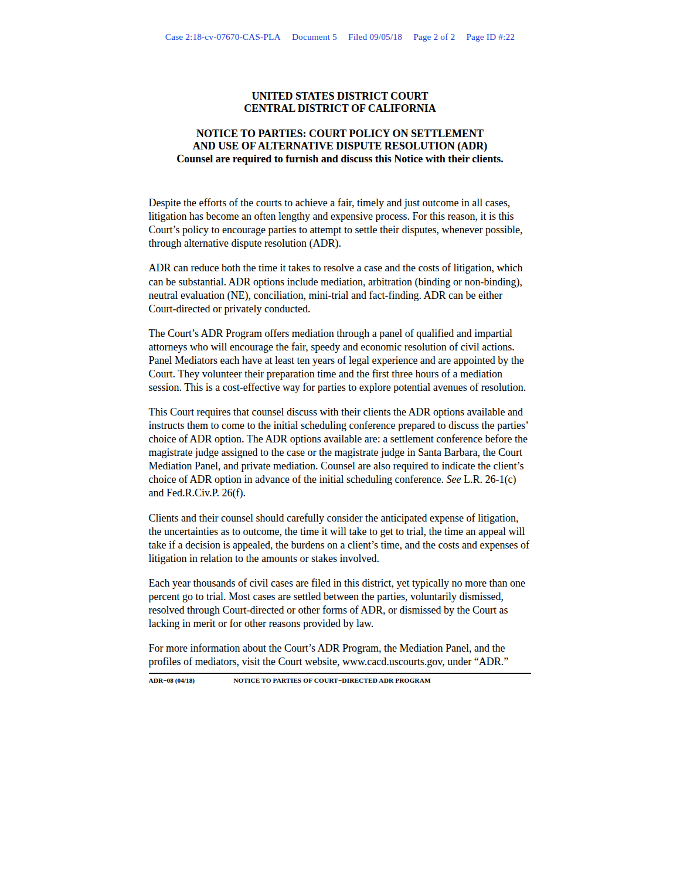Case 2:18-cv-07670-CAS-PLA Document 5 Filed 09/05/18 Page 2 of 2 Page ID #:22
UNITED STATES DISTRICT COURT
CENTRAL DISTRICT OF CALIFORNIA
NOTICE TO PARTIES: COURT POLICY ON SETTLEMENT
AND USE OF ALTERNATIVE DISPUTE RESOLUTION (ADR)
Counsel are required to furnish and discuss this Notice with their clients.
Despite the efforts of the courts to achieve a fair, timely and just outcome in all cases, litigation has become an often lengthy and expensive process. For this reason, it is this Court’s policy to encourage parties to attempt to settle their disputes, whenever possible, through alternative dispute resolution (ADR).
ADR can reduce both the time it takes to resolve a case and the costs of litigation, which can be substantial. ADR options include mediation, arbitration (binding or non-binding), neutral evaluation (NE), conciliation, mini-trial and fact-finding. ADR can be either Court-directed or privately conducted.
The Court’s ADR Program offers mediation through a panel of qualified and impartial attorneys who will encourage the fair, speedy and economic resolution of civil actions. Panel Mediators each have at least ten years of legal experience and are appointed by the Court. They volunteer their preparation time and the first three hours of a mediation session. This is a cost-effective way for parties to explore potential avenues of resolution.
This Court requires that counsel discuss with their clients the ADR options available and instructs them to come to the initial scheduling conference prepared to discuss the parties’ choice of ADR option. The ADR options available are: a settlement conference before the magistrate judge assigned to the case or the magistrate judge in Santa Barbara, the Court Mediation Panel, and private mediation. Counsel are also required to indicate the client’s choice of ADR option in advance of the initial scheduling conference. See L.R. 26-1(c) and Fed.R.Civ.P. 26(f).
Clients and their counsel should carefully consider the anticipated expense of litigation, the uncertainties as to outcome, the time it will take to get to trial, the time an appeal will take if a decision is appealed, the burdens on a client’s time, and the costs and expenses of litigation in relation to the amounts or stakes involved.
Each year thousands of civil cases are filed in this district, yet typically no more than one percent go to trial. Most cases are settled between the parties, voluntarily dismissed, resolved through Court-directed or other forms of ADR, or dismissed by the Court as lacking in merit or for other reasons provided by law.
For more information about the Court’s ADR Program, the Mediation Panel, and the profiles of mediators, visit the Court website, www.cacd.uscourts.gov, under “ADR.”
ADR−08 (04/18)
NOTICE TO PARTIES OF COURT−DIRECTED ADR PROGRAM